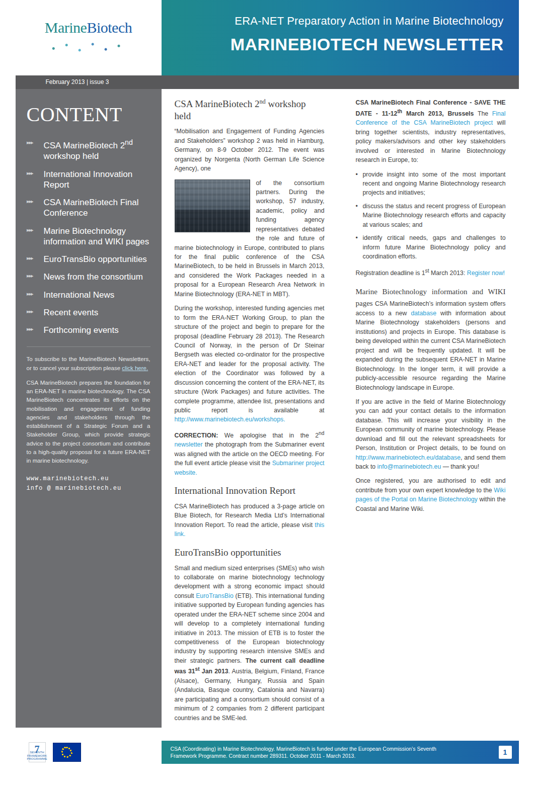MarineBiotech
ERA-NET Preparatory Action in Marine Biotechnology
MarineBiotech Newsletter
February 2013 | issue 3
CONTENT
CSA MarineBiotech 2nd workshop held
International Innovation Report
CSA MarineBiotech Final Conference
Marine Biotechnology information and WIKI pages
EuroTransBio opportunities
News from the consortium
International News
Recent events
Forthcoming events
To subscribe to the MarineBiotech Newsletters, or to cancel your subscription please click here.
CSA MarineBiotech prepares the foundation for an ERA-NET in marine biotechnology. The CSA MarineBiotech concentrates its efforts on the mobilisation and engagement of funding agencies and stakeholders through the establishment of a Strategic Forum and a Stakeholder Group, which provide strategic advice to the project consortium and contribute to a high-quality proposal for a future ERA-NET in marine biotechnology.
www.marinebiotech.eu
info @ marinebiotech.eu
CSA MarineBiotech 2nd workshop held
“Mobilisation and Engagement of Funding Agencies and Stakeholders” workshop 2 was held in Hamburg, Germany, on 8-9 October 2012. The event was organized by Norgenta (North German Life Science Agency), one
of the consortium partners. During the workshop, 57 industry, academic, policy and funding agency representatives debated the role and future of marine biotechnology in Europe, contributed to plans for the final public conference of the CSA MarineBiotech, to be held in Brussels in March 2013, and considered the Work Packages needed in a proposal for a European Research Area Network in Marine Biotechnology (ERA-NET in MBT).
During the workshop, interested funding agencies met to form the ERA-NET Working Group, to plan the structure of the project and begin to prepare for the proposal (deadline February 28 2013). The Research Council of Norway, in the person of Dr Steinar Bergseth was elected co-ordinator for the prospective ERA-NET and leader for the proposal activity. The election of the Coordinator was followed by a discussion concerning the content of the ERA-NET, its structure (Work Packages) and future activities. The complete programme, attendee list, presentations and public report is available at http://www.marinebiotech.eu/workshops.
CORRECTION: We apologise that in the 2nd newsletter the photograph from the Submariner event was aligned with the article on the OECD meeting. For the full event article please visit the Submariner project website.
International Innovation Report
CSA MarineBiotech has produced a 3-page article on Blue Biotech, for Research Media Ltd’s International Innovation Report. To read the article, please visit this link.
EuroTransBio opportunities
Small and medium sized enterprises (SMEs) who wish to collaborate on marine biotechnology technology development with a strong economic impact should consult EuroTransBio (ETB). This international funding initiative supported by European funding agencies has operated under the ERA-NET scheme since 2004 and will develop to a completely international funding initiative in 2013. The mission of ETB is to foster the competitiveness of the European biotechnology industry by supporting research intensive SMEs and their strategic partners. The current call deadline was 31st Jan 2013. Austria, Belgium, Finland, France (Alsace), Germany, Hungary, Russia and Spain (Andalucia, Basque country, Catalonia and Navarra) are participating and a consortium should consist of a minimum of 2 companies from 2 different participant countries and be SME-led.
CSA MarineBiotech Final Conference - SAVE THE DATE - 11-12th March 2013, Brussels The Final Conference of the CSA MarineBiotech project will bring together scientists, industry representatives, policy makers/advisors and other key stakeholders involved or interested in Marine Biotechnology research in Europe, to:
provide insight into some of the most important recent and ongoing Marine Biotechnology research projects and initiatives;
discuss the status and recent progress of European Marine Biotechnology research efforts and capacity at various scales; and
identify critical needs, gaps and challenges to inform future Marine Biotechnology policy and coordination efforts.
Registration deadline is 1st March 2013: Register now!
Marine Biotechnology information and WIKI pages CSA MarineBiotech’s information system offers access to a new database with information about Marine Biotechnology stakeholders (persons and institutions) and projects in Europe. This database is being developed within the current CSA MarineBiotech project and will be frequently updated. It will be expanded during the subsequent ERA-NET in Marine Biotechnology. In the longer term, it will provide a publicly-accessible resource regarding the Marine Biotechnology landscape in Europe.
If you are active in the field of Marine Biotechnology you can add your contact details to the information database. This will increase your visibility in the European community of marine biotechnology. Please download and fill out the relevant spreadsheets for Person, Institution or Project details, to be found on http://www.marinebiotech.eu/database, and send them back to info@marinebiotech.eu — thank you!
Once registered, you are authorised to edit and contribute from your own expert knowledge to the Wiki pages of the Portal on Marine Biotechnology within the Coastal and Marine Wiki.
SEVENTH FRAMEWORK PROGRAMME
CSA (Coordinating) in Marine Biotechnology. MarineBiotech is funded under the European Commission’s Seventh Framework Programme. Contract number 289311. October 2011 - March 2013.
1